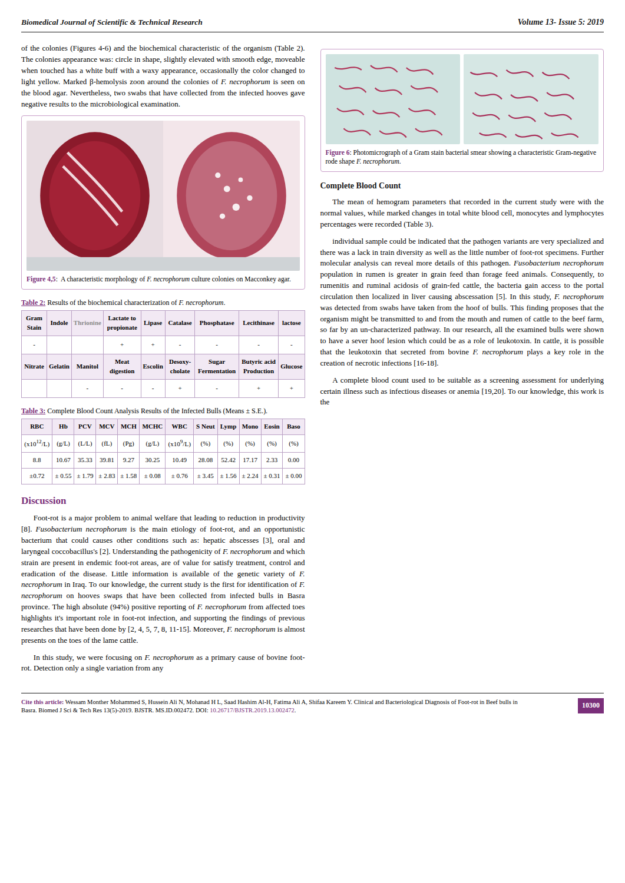Biomedical Journal of Scientific & Technical Research
Volume 13- Issue 5: 2019
of the colonies (Figures 4-6) and the biochemical characteristic of the organism (Table 2). The colonies appearance was: circle in shape, slightly elevated with smooth edge, moveable when touched has a white buff with a waxy appearance, occasionally the color changed to light yellow. Marked β-hemolysis zoon around the colonies of F. necrophorum is seen on the blood agar. Nevertheless, two swabs that have collected from the infected hooves gave negative results to the microbiological examination.
Figure 4,5: A characteristic morphology of F. necrophorum culture colonies on Macconkey agar.
Table 2: Results of the biochemical characterization of F. necrophorum.
| Gram Stain | Indole | Thrionine | Lactate to propionate | Lipase | Catalase | Phosphatase | Lecithinase | lactose |
| --- | --- | --- | --- | --- | --- | --- | --- | --- |
| - | | | + | + | - | - | - | - |
| Nitrate | Gelatin | Manitol | Meat digestion | Escolin | Desoxy-cholate | Sugar Fermentation | Butyric acid Production | Glucose |
| | | - | - | - | + | - | + | + |
Table 3: Complete Blood Count Analysis Results of the Infected Bulls (Means ± S.E.).
| RBC | Hb | PCV | MCV | MCH | MCHC | WBC | S Neut | Lymp | Mono | Eosin | Baso |
| --- | --- | --- | --- | --- | --- | --- | --- | --- | --- | --- | --- |
| (x10 12 /L) | (g/L) | (L/L) | (fL) | (Pg) | (g/L) | (x10 9 /L) | (%) | (%) | (%) | (%) | (%) |
| 8.8 | 10.67 | 35.33 | 39.81 | 9.27 | 30.25 | 10.49 | 28.08 | 52.42 | 17.17 | 2.33 | 0.00 |
| ±0.72 | ± 0.55 | ± 1.79 | ± 2.83 | ± 1.58 | ± 0.08 | ± 0.76 | ± 3.45 | ± 1.56 | ± 2.24 | ± 0.31 | ± 0.00 |
Discussion
Foot-rot is a major problem to animal welfare that leading to reduction in productivity [8]. Fusobacterium necrophorum is the main etiology of foot-rot, and an opportunistic bacterium that could causes other conditions such as: hepatic abscesses [3], oral and laryngeal coccobacillus's [2]. Understanding the pathogenicity of F. necrophorum and which strain are present in endemic foot-rot areas, are of value for satisfy treatment, control and eradication of the disease. Little information is available of the genetic variety of F. necrophorum in Iraq. To our knowledge, the current study is the first for identification of F. necrophorum on hooves swaps that have been collected from infected bulls in Basra province. The high absolute (94%) positive reporting of F. necrophorum from affected toes highlights it's important role in foot-rot infection, and supporting the findings of previous researches that have been done by [2, 4, 5, 7, 8, 11-15]. Moreover, F. necrophorum is almost presents on the toes of the lame cattle.
In this study, we were focusing on F. necrophorum as a primary cause of bovine foot-rot. Detection only a single variation from any
Figure 6: Photomicrograph of a Gram stain bacterial smear showing a characteristic Gram-negative rode shape F. necrophorum.
Complete Blood Count
The mean of hemogram parameters that recorded in the current study were with the normal values, while marked changes in total white blood cell, monocytes and lymphocytes percentages were recorded (Table 3).
individual sample could be indicated that the pathogen variants are very specialized and there was a lack in train diversity as well as the little number of foot-rot specimens. Further molecular analysis can reveal more details of this pathogen. Fusobacterium necrophorum population in rumen is greater in grain feed than forage feed animals. Consequently, to rumenitis and ruminal acidosis of grain-fed cattle, the bacteria gain access to the portal circulation then localized in liver causing abscessation [5]. In this study, F. necrophorum was detected from swabs have taken from the hoof of bulls. This finding proposes that the organism might be transmitted to and from the mouth and rumen of cattle to the beef farm, so far by an un-characterized pathway. In our research, all the examined bulls were shown to have a sever hoof lesion which could be as a role of leukotoxin. In cattle, it is possible that the leukotoxin that secreted from bovine F. necrophorum plays a key role in the creation of necrotic infections [16-18].
A complete blood count used to be suitable as a screening assessment for underlying certain illness such as infectious diseases or anemia [19,20]. To our knowledge, this work is the
Cite this article: Wessam Monther Mohammed S, Hussein Ali N, Mohanad H L, Saad Hashim Al-H, Fatima Ali A, Shifaa Kareem Y. Clinical and Bacteriological Diagnosis of Foot-rot in Beef bulls in Basra. Biomed J Sci & Tech Res 13(5)-2019. BJSTR. MS.ID.002472. DOI: 10.26717/BJSTR.2019.13.002472.
10300